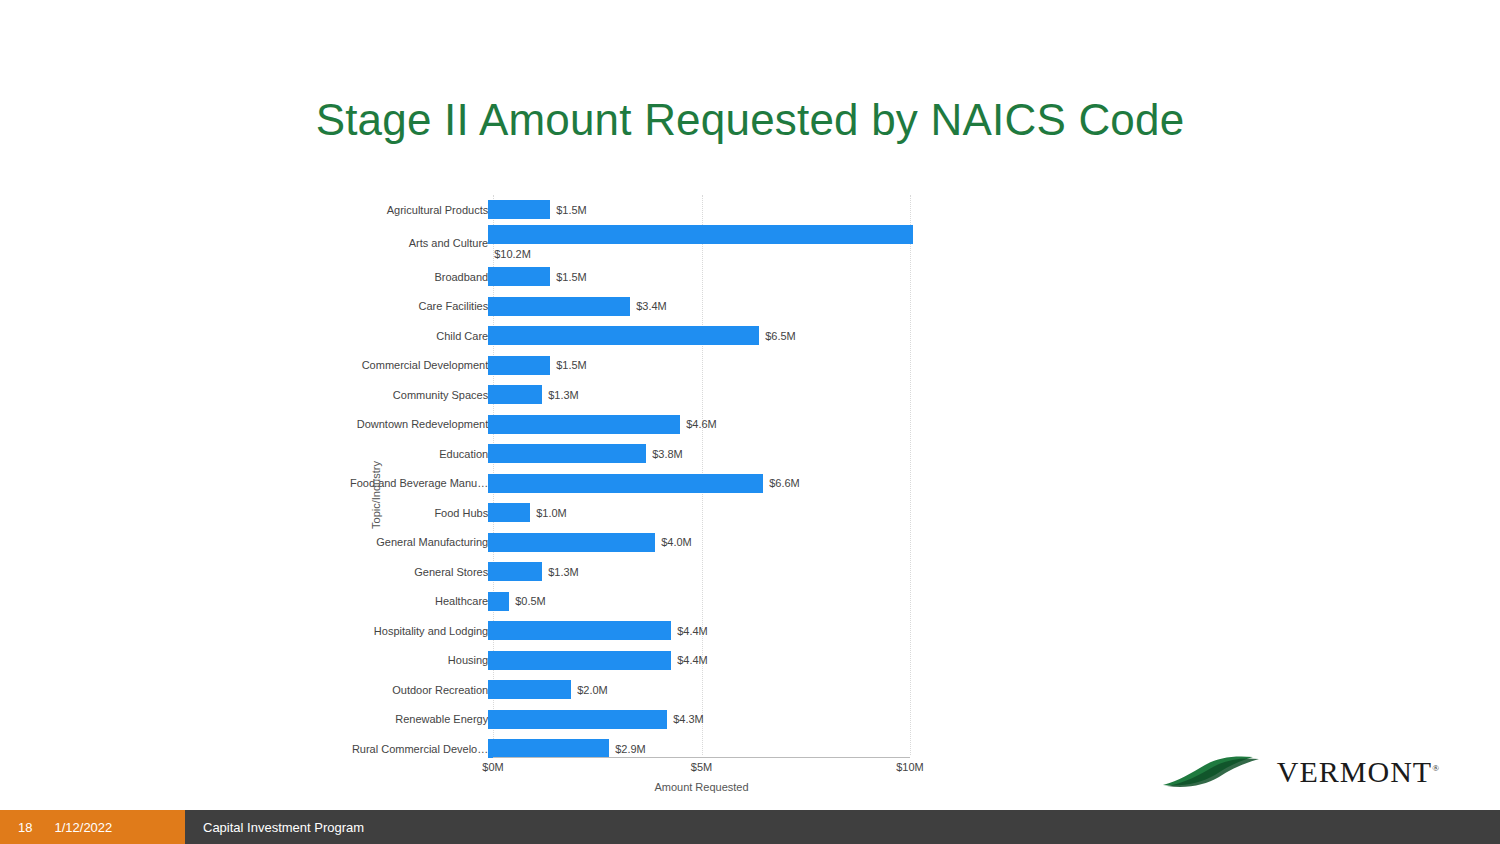Stage II Amount Requested by NAICS Code
Topic/Industry
| Agricultural Products | $1.5M |
| Arts and Culture | $10.2M |
| Broadband | $1.5M |
| Care Facilities | $3.4M |
| Child Care | $6.5M |
| Commercial Development | $1.5M |
| Community Spaces | $1.3M |
| Downtown Redevelopment | $4.6M |
| Education | $3.8M |
| Food and Beverage Manu… | $6.6M |
| Food Hubs | $1.0M |
| General Manufacturing | $4.0M |
| General Stores | $1.3M |
| Healthcare | $0.5M |
| Hospitality and Lodging | $4.4M |
| Housing | $4.4M |
| Outdoor Recreation | $2.0M |
| Renewable Energy | $4.3M |
| Rural Commercial Develo… | $2.9M |
$0M $5M $10M
Amount Requested
VERMONT®
181/12/2022
Capital Investment Program